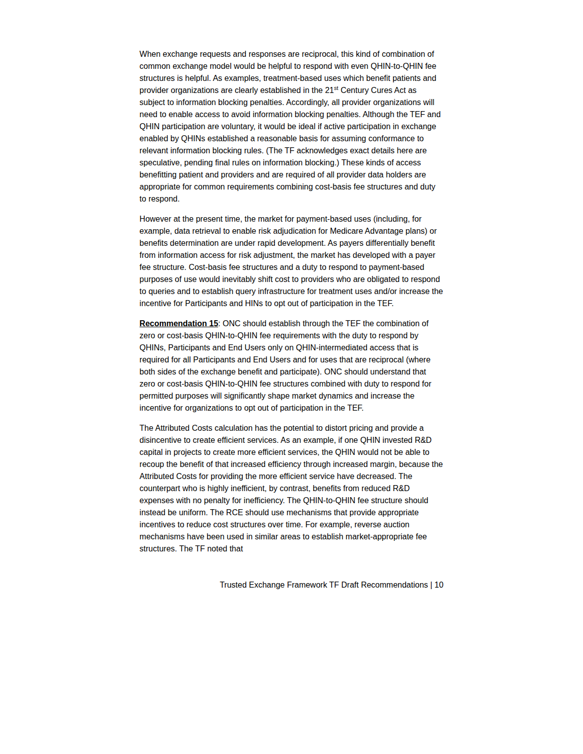When exchange requests and responses are reciprocal, this kind of combination of common exchange model would be helpful to respond with even QHIN-to-QHIN fee structures is helpful. As examples, treatment-based uses which benefit patients and provider organizations are clearly established in the 21st Century Cures Act as subject to information blocking penalties. Accordingly, all provider organizations will need to enable access to avoid information blocking penalties. Although the TEF and QHIN participation are voluntary, it would be ideal if active participation in exchange enabled by QHINs established a reasonable basis for assuming conformance to relevant information blocking rules. (The TF acknowledges exact details here are speculative, pending final rules on information blocking.) These kinds of access benefitting patient and providers and are required of all provider data holders are appropriate for common requirements combining cost-basis fee structures and duty to respond.
However at the present time, the market for payment-based uses (including, for example, data retrieval to enable risk adjudication for Medicare Advantage plans) or benefits determination are under rapid development. As payers differentially benefit from information access for risk adjustment, the market has developed with a payer fee structure. Cost-basis fee structures and a duty to respond to payment-based purposes of use would inevitably shift cost to providers who are obligated to respond to queries and to establish query infrastructure for treatment uses and/or increase the incentive for Participants and HINs to opt out of participation in the TEF.
Recommendation 15: ONC should establish through the TEF the combination of zero or cost-basis QHIN-to-QHIN fee requirements with the duty to respond by QHINs, Participants and End Users only on QHIN-intermediated access that is required for all Participants and End Users and for uses that are reciprocal (where both sides of the exchange benefit and participate). ONC should understand that zero or cost-basis QHIN-to-QHIN fee structures combined with duty to respond for permitted purposes will significantly shape market dynamics and increase the incentive for organizations to opt out of participation in the TEF.
The Attributed Costs calculation has the potential to distort pricing and provide a disincentive to create efficient services. As an example, if one QHIN invested R&D capital in projects to create more efficient services, the QHIN would not be able to recoup the benefit of that increased efficiency through increased margin, because the Attributed Costs for providing the more efficient service have decreased. The counterpart who is highly inefficient, by contrast, benefits from reduced R&D expenses with no penalty for inefficiency. The QHIN-to-QHIN fee structure should instead be uniform. The RCE should use mechanisms that provide appropriate incentives to reduce cost structures over time. For example, reverse auction mechanisms have been used in similar areas to establish market-appropriate fee structures. The TF noted that
Trusted Exchange Framework TF Draft Recommendations | 10